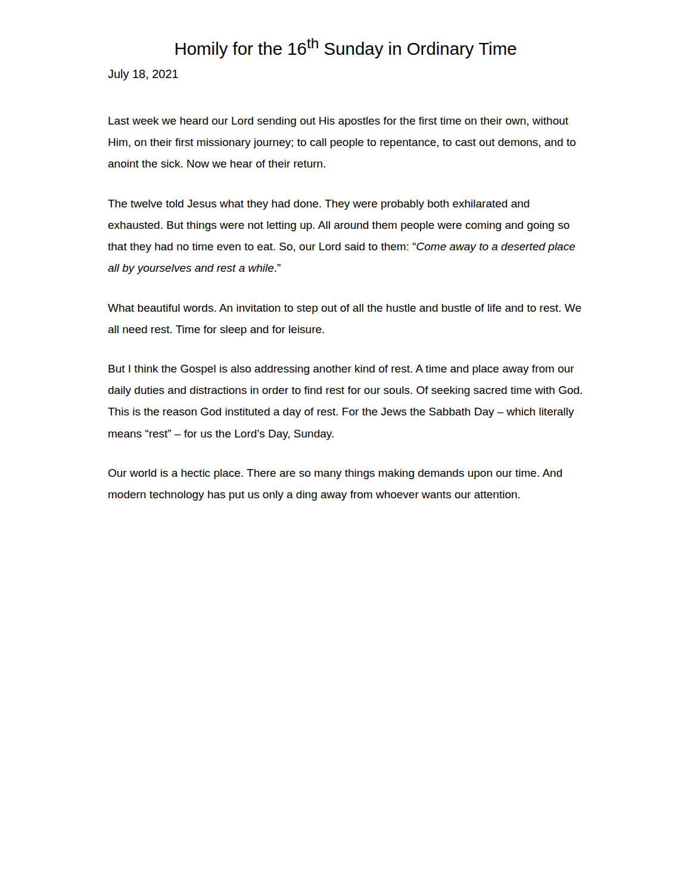Homily for the 16th Sunday in Ordinary Time
July 18, 2021
Last week we heard our Lord sending out His apostles for the first time on their own, without Him, on their first missionary journey; to call people to repentance, to cast out demons, and to anoint the sick. Now we hear of their return.
The twelve told Jesus what they had done. They were probably both exhilarated and exhausted. But things were not letting up. All around them people were coming and going so that they had no time even to eat. So, our Lord said to them: “Come away to a deserted place all by yourselves and rest a while.”
What beautiful words. An invitation to step out of all the hustle and bustle of life and to rest. We all need rest. Time for sleep and for leisure.
But I think the Gospel is also addressing another kind of rest. A time and place away from our daily duties and distractions in order to find rest for our souls. Of seeking sacred time with God. This is the reason God instituted a day of rest. For the Jews the Sabbath Day – which literally means “rest” – for us the Lord’s Day, Sunday.
Our world is a hectic place. There are so many things making demands upon our time. And modern technology has put us only a ding away from whoever wants our attention.